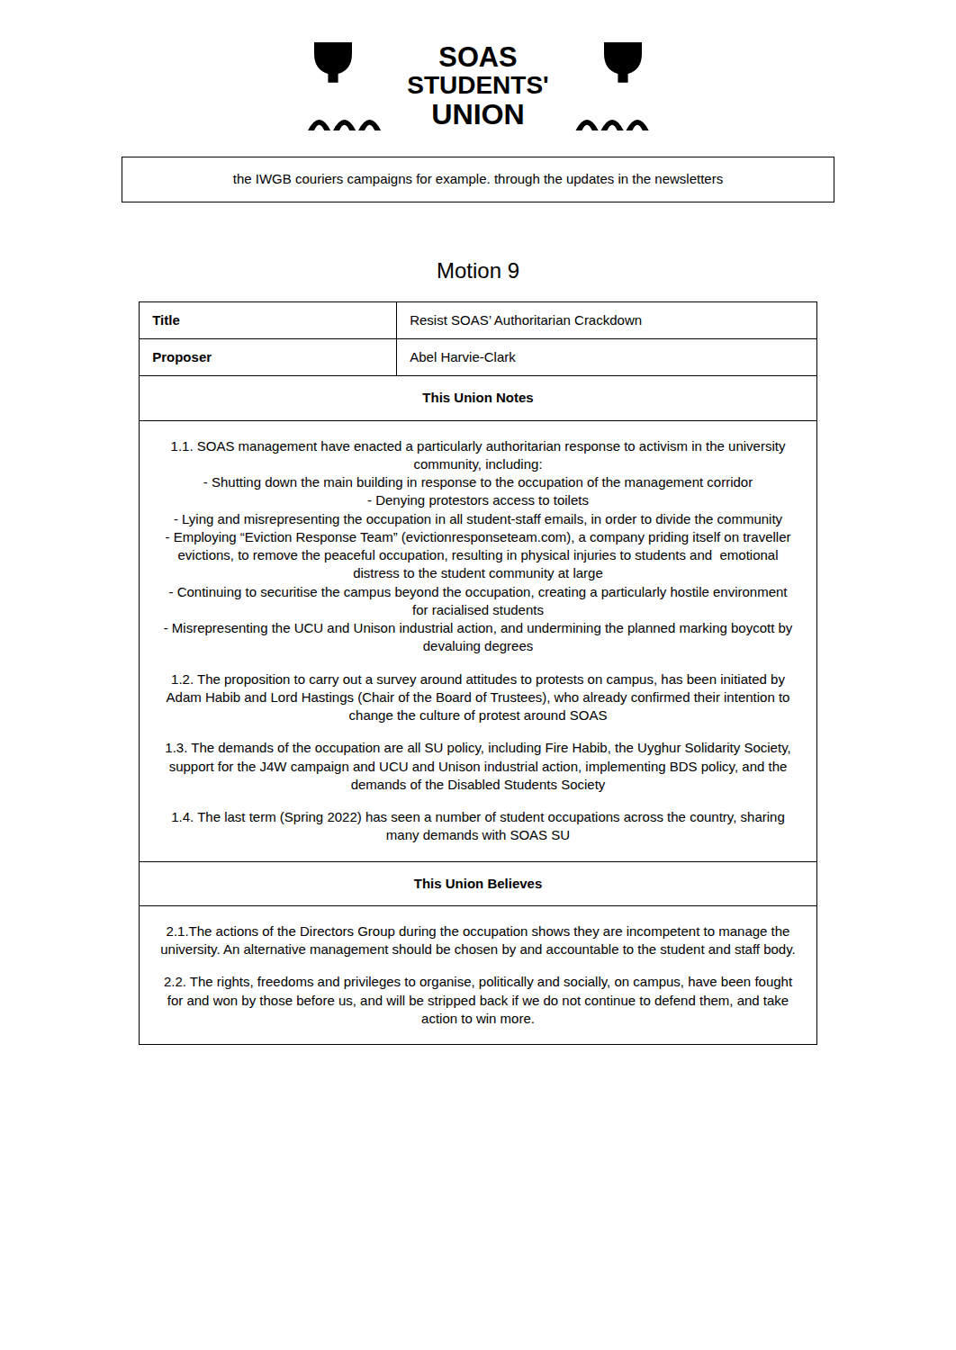SOAS STUDENTS' UNION
the IWGB couriers campaigns for example. through the updates in the newsletters
Motion 9
| Title | Resist SOAS’ Authoritarian Crackdown |
| Proposer | Abel Harvie-Clark |
| This Union Notes |
| 1.1. SOAS management have enacted a particularly authoritarian response to activism in the university community, including: - Shutting down the main building in response to the occupation of the management corridor - Denying protestors access to toilets - Lying and misrepresenting the occupation in all student-staff emails, in order to divide the community - Employing “Eviction Response Team” (evictionresponseteam.com), a company priding itself on traveller evictions, to remove the peaceful occupation, resulting in physical injuries to students and emotional distress to the student community at large - Continuing to securitise the campus beyond the occupation, creating a particularly hostile environment for racialised students - Misrepresenting the UCU and Unison industrial action, and undermining the planned marking boycott by devaluing degrees 1.2. The proposition to carry out a survey around attitudes to protests on campus, has been initiated by Adam Habib and Lord Hastings (Chair of the Board of Trustees), who already confirmed their intention to change the culture of protest around SOAS 1.3. The demands of the occupation are all SU policy, including Fire Habib, the Uyghur Solidarity Society, support for the J4W campaign and UCU and Unison industrial action, implementing BDS policy, and the demands of the Disabled Students Society 1.4. The last term (Spring 2022) has seen a number of student occupations across the country, sharing many demands with SOAS SU |
| This Union Believes |
| 2.1.The actions of the Directors Group during the occupation shows they are incompetent to manage the university. An alternative management should be chosen by and accountable to the student and staff body. 2.2. The rights, freedoms and privileges to organise, politically and socially, on campus, have been fought for and won by those before us, and will be stripped back if we do not continue to defend them, and take action to win more. |